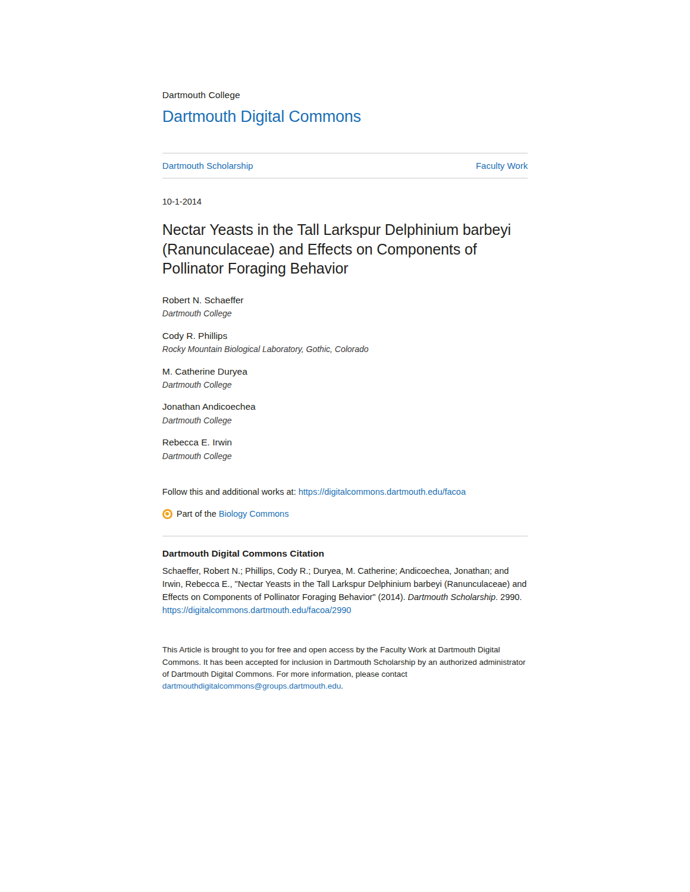Dartmouth College
Dartmouth Digital Commons
Dartmouth Scholarship Faculty Work
10-1-2014
Nectar Yeasts in the Tall Larkspur Delphinium barbeyi (Ranunculaceae) and Effects on Components of Pollinator Foraging Behavior
Robert N. Schaeffer
Dartmouth College
Cody R. Phillips
Rocky Mountain Biological Laboratory, Gothic, Colorado
M. Catherine Duryea
Dartmouth College
Jonathan Andicoechea
Dartmouth College
Rebecca E. Irwin
Dartmouth College
Follow this and additional works at: https://digitalcommons.dartmouth.edu/facoa
Part of the Biology Commons
Dartmouth Digital Commons Citation
Schaeffer, Robert N.; Phillips, Cody R.; Duryea, M. Catherine; Andicoechea, Jonathan; and Irwin, Rebecca E., "Nectar Yeasts in the Tall Larkspur Delphinium barbeyi (Ranunculaceae) and Effects on Components of Pollinator Foraging Behavior" (2014). Dartmouth Scholarship. 2990.
https://digitalcommons.dartmouth.edu/facoa/2990
This Article is brought to you for free and open access by the Faculty Work at Dartmouth Digital Commons. It has been accepted for inclusion in Dartmouth Scholarship by an authorized administrator of Dartmouth Digital Commons. For more information, please contact dartmouthdigitalcommons@groups.dartmouth.edu.